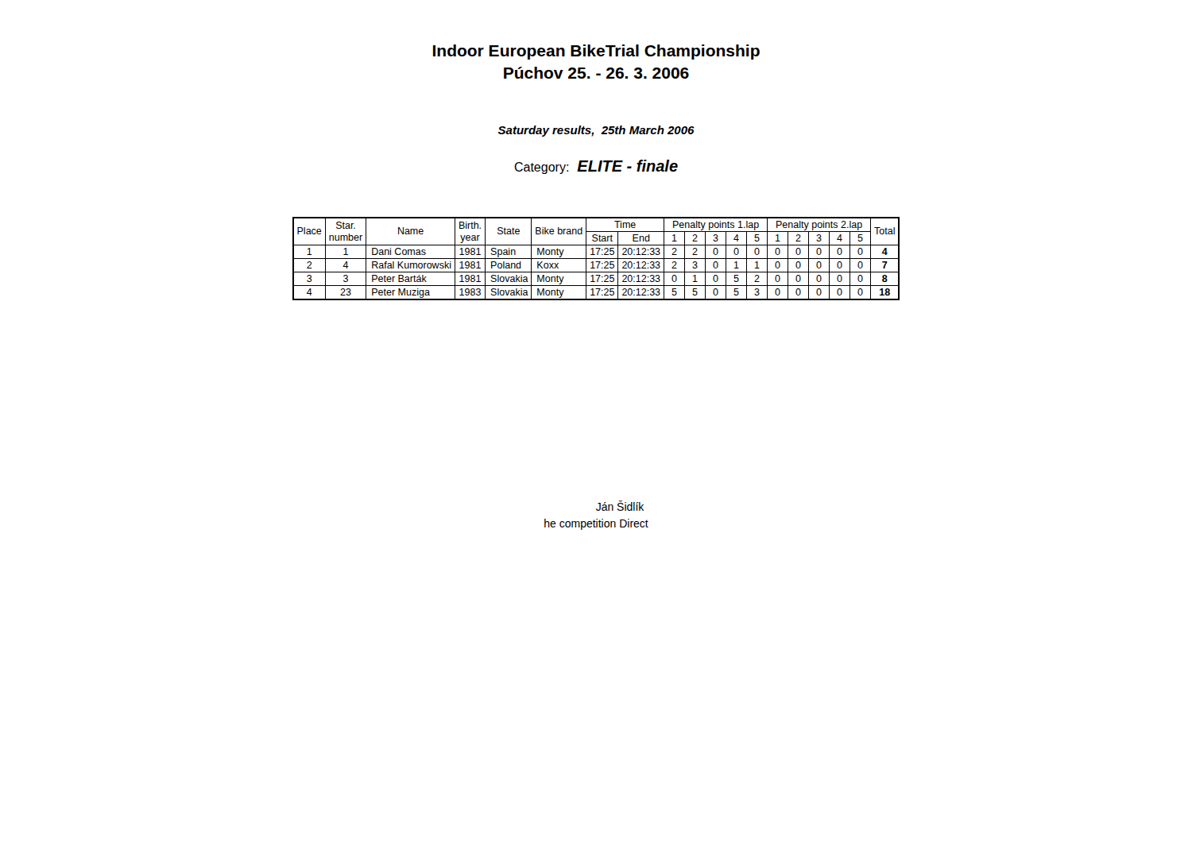Indoor European BikeTrial Championship
Púchov 25. - 26. 3. 2006
Saturday results, 25th March 2006
Category:ELITE - finale
| Place | Star. number | Name | Birth. year | State | Bike brand | Time | Penalty points 1.lap | Penalty points 2.lap | Total |
| --- | --- | --- | --- | --- | --- | --- | --- | --- | --- |
| Start | End | 1 | 2 | 3 | 4 | 5 | 1 | 2 | 3 | 4 | 5 |
| 1 | 1 | Dani Comas | 1981 | Spain | Monty | 17:25 | 20:12:33 | 2 | 2 | 0 | 0 | 0 | 0 | 0 | 0 | 0 | 0 | 4 |
| 2 | 4 | Rafal Kumorowski | 1981 | Poland | Koxx | 17:25 | 20:12:33 | 2 | 3 | 0 | 1 | 1 | 0 | 0 | 0 | 0 | 0 | 7 |
| 3 | 3 | Peter Barták | 1981 | Slovakia | Monty | 17:25 | 20:12:33 | 0 | 1 | 0 | 5 | 2 | 0 | 0 | 0 | 0 | 0 | 8 |
| 4 | 23 | Peter Muziga | 1983 | Slovakia | Monty | 17:25 | 20:12:33 | 5 | 5 | 0 | 5 | 3 | 0 | 0 | 0 | 0 | 0 | 18 |
Ján Šidlík
he competition Direct